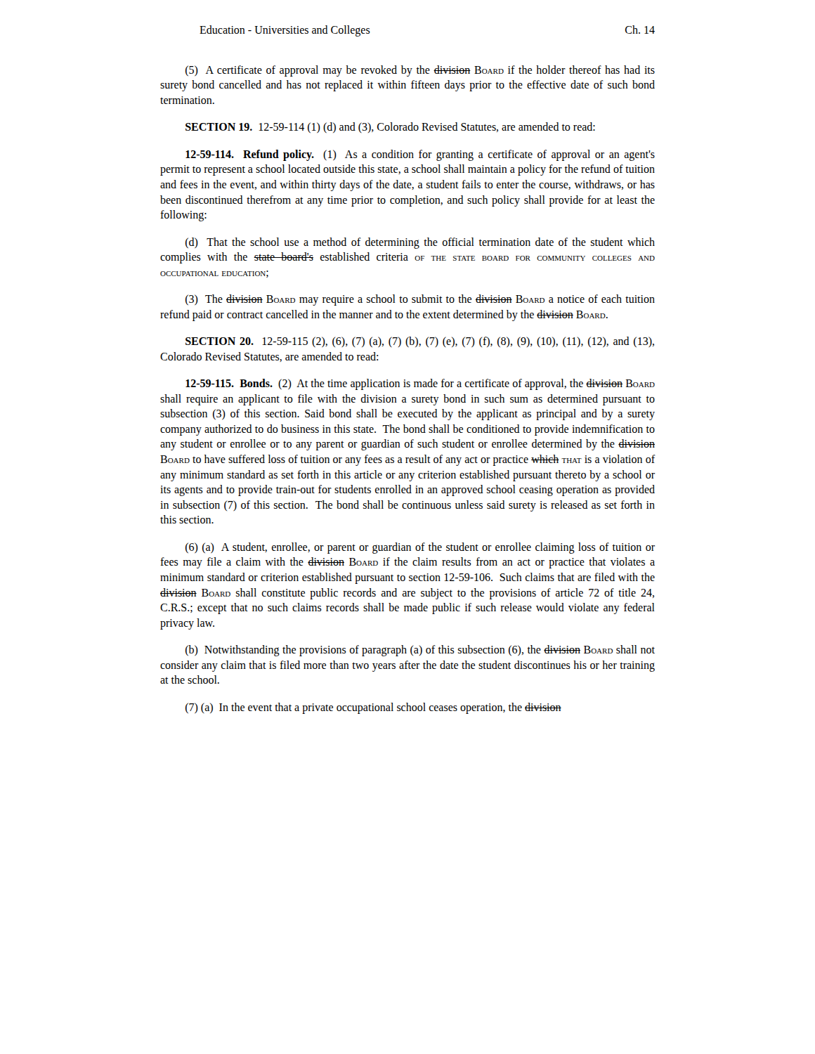Education - Universities and Colleges Ch. 14
(5) A certificate of approval may be revoked by the division Board if the holder thereof has had its surety bond cancelled and has not replaced it within fifteen days prior to the effective date of such bond termination.
SECTION 19. 12-59-114 (1) (d) and (3), Colorado Revised Statutes, are amended to read:
12-59-114. Refund policy. (1) As a condition for granting a certificate of approval or an agent's permit to represent a school located outside this state, a school shall maintain a policy for the refund of tuition and fees in the event, and within thirty days of the date, a student fails to enter the course, withdraws, or has been discontinued therefrom at any time prior to completion, and such policy shall provide for at least the following:
(d) That the school use a method of determining the official termination date of the student which complies with the state board's established criteria of the state board for community colleges and occupational education;
(3) The division Board may require a school to submit to the division Board a notice of each tuition refund paid or contract cancelled in the manner and to the extent determined by the division Board.
SECTION 20. 12-59-115 (2), (6), (7) (a), (7) (b), (7) (e), (7) (f), (8), (9), (10), (11), (12), and (13), Colorado Revised Statutes, are amended to read:
12-59-115. Bonds. (2) At the time application is made for a certificate of approval, the division Board shall require an applicant to file with the division a surety bond in such sum as determined pursuant to subsection (3) of this section. Said bond shall be executed by the applicant as principal and by a surety company authorized to do business in this state. The bond shall be conditioned to provide indemnification to any student or enrollee or to any parent or guardian of such student or enrollee determined by the division Board to have suffered loss of tuition or any fees as a result of any act or practice which that is a violation of any minimum standard as set forth in this article or any criterion established pursuant thereto by a school or its agents and to provide train-out for students enrolled in an approved school ceasing operation as provided in subsection (7) of this section. The bond shall be continuous unless said surety is released as set forth in this section.
(6) (a) A student, enrollee, or parent or guardian of the student or enrollee claiming loss of tuition or fees may file a claim with the division Board if the claim results from an act or practice that violates a minimum standard or criterion established pursuant to section 12-59-106. Such claims that are filed with the division Board shall constitute public records and are subject to the provisions of article 72 of title 24, C.R.S.; except that no such claims records shall be made public if such release would violate any federal privacy law.
(b) Notwithstanding the provisions of paragraph (a) of this subsection (6), the division Board shall not consider any claim that is filed more than two years after the date the student discontinues his or her training at the school.
(7) (a) In the event that a private occupational school ceases operation, the division